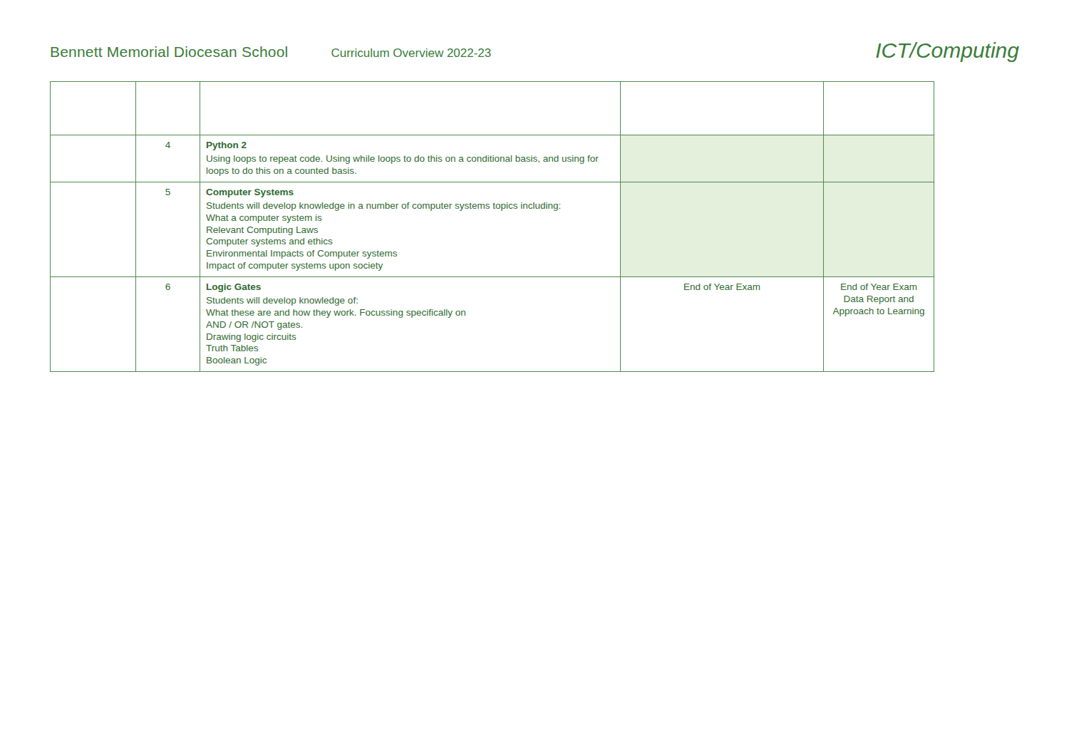Bennett Memorial Diocesan School
Curriculum Overview 2022-23
ICT/Computing
| | 4 | Python 2 Using loops to repeat code. Using while loops to do this on a conditional basis, and using for loops to do this on a counted basis. | | |
| | 5 | Computer Systems Students will develop knowledge in a number of computer systems topics including: What a computer system is Relevant Computing Laws Computer systems and ethics Environmental Impacts of Computer systems Impact of computer systems upon society | | |
| | 6 | Logic Gates Students will develop knowledge of: What these are and how they work. Focussing specifically on AND / OR /NOT gates. Drawing logic circuits Truth Tables Boolean Logic | End of Year Exam | End of Year Exam Data Report and Approach to Learning |